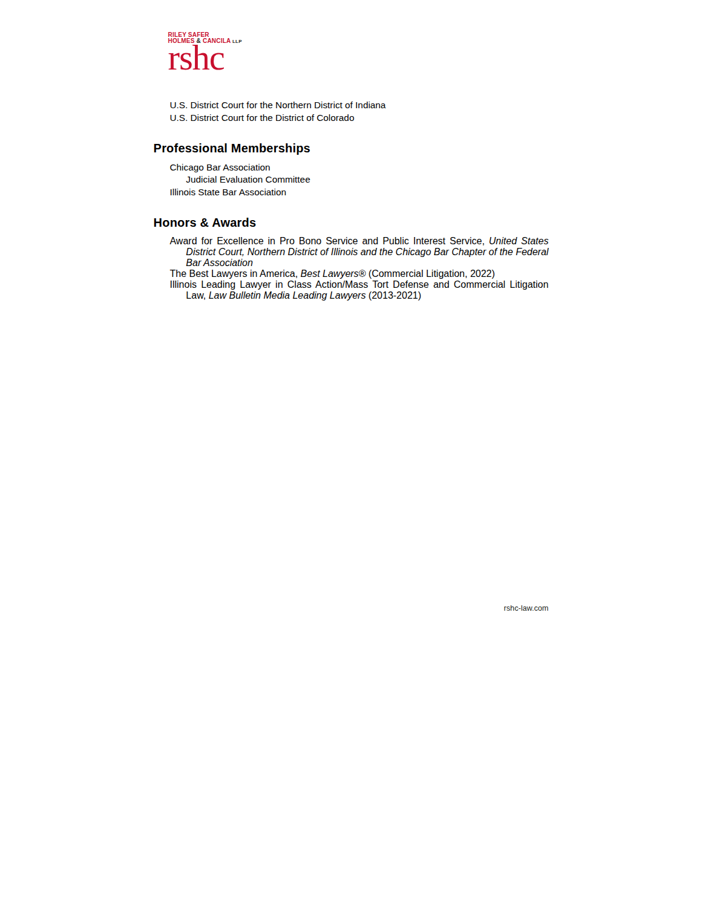RILEY SAFER
HOLMES & CANCILA LLP
rshc
U.S. District Court for the Northern District of Indiana
U.S. District Court for the District of Colorado
Professional Memberships
Chicago Bar Association
Judicial Evaluation Committee
Illinois State Bar Association
Honors & Awards
Award for Excellence in Pro Bono Service and Public Interest Service, United States District Court, Northern District of Illinois and the Chicago Bar Chapter of the Federal Bar Association
The Best Lawyers in America, Best Lawyers® (Commercial Litigation, 2022)
Illinois Leading Lawyer in Class Action/Mass Tort Defense and Commercial Litigation Law, Law Bulletin Media Leading Lawyers (2013-2021)
rshc-law.com